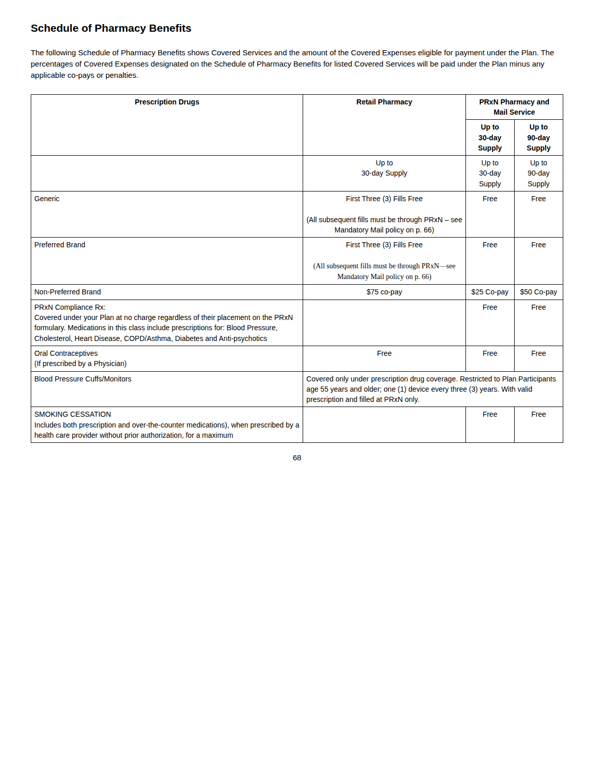Schedule of Pharmacy Benefits
The following Schedule of Pharmacy Benefits shows Covered Services and the amount of the Covered Expenses eligible for payment under the Plan. The percentages of Covered Expenses designated on the Schedule of Pharmacy Benefits for listed Covered Services will be paid under the Plan minus any applicable co-pays or penalties.
| Prescription Drugs | Retail Pharmacy | PRxN Pharmacy and Mail Service |
| --- | --- | --- |
| Up to 30-day Supply | Up to 90-day Supply |
| | Up to 30-day Supply | Up to 30-day Supply | Up to 90-day Supply |
| Generic | First Three (3) Fills Free (All subsequent fills must be through PRxN – see Mandatory Mail policy on p. 66) | Free | Free |
| Preferred Brand | First Three (3) Fills Free (All subsequent fills must be through PRxN—see Mandatory Mail policy on p. 66) | Free | Free |
| Non-Preferred Brand | $75 co-pay | $25 Co-pay | $50 Co-pay |
| PRxN Compliance Rx: Covered under your Plan at no charge regardless of their placement on the PRxN formulary. Medications in this class include prescriptions for: Blood Pressure, Cholesterol, Heart Disease, COPD/Asthma, Diabetes and Anti-psychotics | | Free | Free |
| Oral Contraceptives (If prescribed by a Physician) | Free | Free | Free |
| Blood Pressure Cuffs/Monitors | Covered only under prescription drug coverage. Restricted to Plan Participants age 55 years and older; one (1) device every three (3) years. With valid prescription and filled at PRxN only. |
| SMOKING CESSATION Includes both prescription and over-the-counter medications), when prescribed by a health care provider without prior authorization, for a maximum | | Free | Free |
68